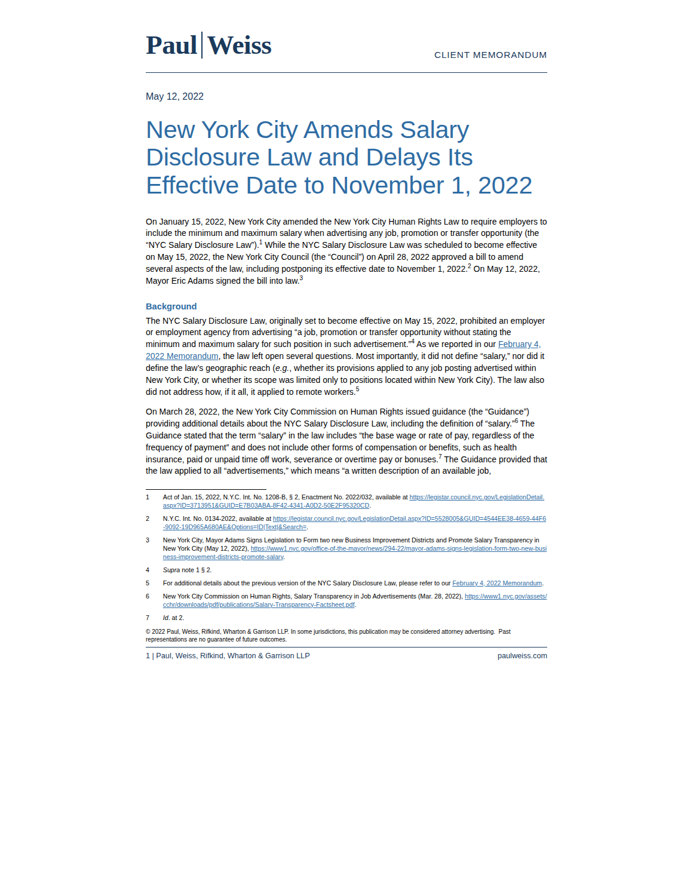Paul Weiss
CLIENT MEMORANDUM
May 12, 2022
New York City Amends Salary Disclosure Law and Delays Its Effective Date to November 1, 2022
On January 15, 2022, New York City amended the New York City Human Rights Law to require employers to include the minimum and maximum salary when advertising any job, promotion or transfer opportunity (the “NYC Salary Disclosure Law”).1 While the NYC Salary Disclosure Law was scheduled to become effective on May 15, 2022, the New York City Council (the “Council”) on April 28, 2022 approved a bill to amend several aspects of the law, including postponing its effective date to November 1, 2022.2 On May 12, 2022, Mayor Eric Adams signed the bill into law.3
Background
The NYC Salary Disclosure Law, originally set to become effective on May 15, 2022, prohibited an employer or employment agency from advertising “a job, promotion or transfer opportunity without stating the minimum and maximum salary for such position in such advertisement.”4 As we reported in our February 4, 2022 Memorandum, the law left open several questions. Most importantly, it did not define “salary,” nor did it define the law’s geographic reach (e.g., whether its provisions applied to any job posting advertised within New York City, or whether its scope was limited only to positions located within New York City). The law also did not address how, if it all, it applied to remote workers.5
On March 28, 2022, the New York City Commission on Human Rights issued guidance (the “Guidance”) providing additional details about the NYC Salary Disclosure Law, including the definition of “salary.”6 The Guidance stated that the term “salary” in the law includes “the base wage or rate of pay, regardless of the frequency of payment” and does not include other forms of compensation or benefits, such as health insurance, paid or unpaid time off work, severance or overtime pay or bonuses.7 The Guidance provided that the law applied to all “advertisements,” which means “a written description of an available job,
1
Act of Jan. 15, 2022, N.Y.C. Int. No. 1208-B, § 2, Enactment No. 2022/032, available at https://legistar.council.nyc.gov/LegislationDetail.aspx?ID=3713951&GUID=E7B03ABA-8F42-4341-A0D2-50E2F95320CD.
2
N.Y.C. Int. No. 0134-2022, available at https://legistar.council.nyc.gov/LegislationDetail.aspx?ID=5528005&GUID=4544EE38-4659-44F6-9092-19D965A680AE&Options=ID|Text|&Search=.
3
New York City, Mayor Adams Signs Legislation to Form two new Business Improvement Districts and Promote Salary Transparency in New York City (May 12, 2022), https://www1.nyc.gov/office-of-the-mayor/news/294-22/mayor-adams-signs-legislation-form-two-new-business-improvement-districts-promote-salary.
4
Supra note 1 § 2.
5
For additional details about the previous version of the NYC Salary Disclosure Law, please refer to our February 4, 2022 Memorandum.
6
New York City Commission on Human Rights, Salary Transparency in Job Advertisements (Mar. 28, 2022), https://www1.nyc.gov/assets/cchr/downloads/pdf/publications/Salary-Transparency-Factsheet.pdf.
7
Id. at 2.
© 2022 Paul, Weiss, Rifkind, Wharton & Garrison LLP. In some jurisdictions, this publication may be considered attorney advertising. Past representations are no guarantee of future outcomes.
1 | Paul, Weiss, Rifkind, Wharton & Garrison LLP
paulweiss.com